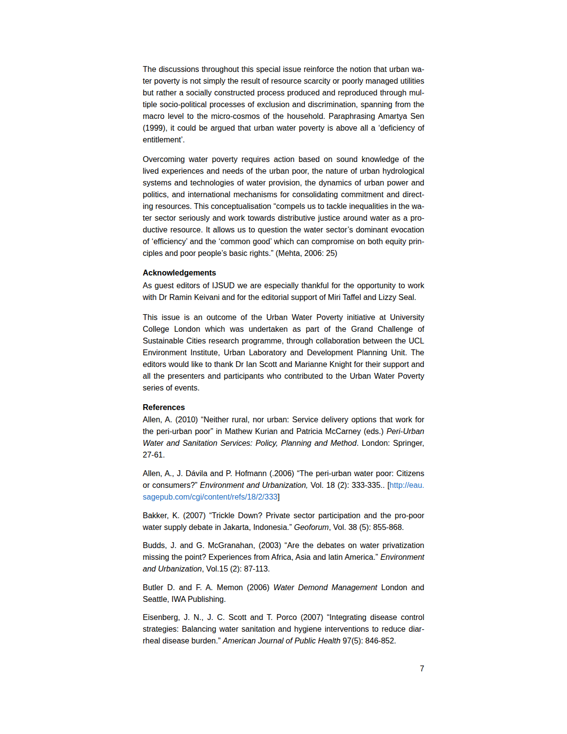The discussions throughout this special issue reinforce the notion that urban water poverty is not simply the result of resource scarcity or poorly managed utilities but rather a socially constructed process produced and reproduced through multiple socio-political processes of exclusion and discrimination, spanning from the macro level to the micro-cosmos of the household. Paraphrasing Amartya Sen (1999), it could be argued that urban water poverty is above all a ‘deficiency of entitlement’.
Overcoming water poverty requires action based on sound knowledge of the lived experiences and needs of the urban poor, the nature of urban hydrological systems and technologies of water provision, the dynamics of urban power and politics, and international mechanisms for consolidating commitment and directing resources. This conceptualisation “compels us to tackle inequalities in the water sector seriously and work towards distributive justice around water as a productive resource. It allows us to question the water sector’s dominant evocation of ‘efficiency’ and the ‘common good’ which can compromise on both equity principles and poor people’s basic rights.” (Mehta, 2006: 25)
Acknowledgements
As guest editors of IJSUD we are especially thankful for the opportunity to work with Dr Ramin Keivani and for the editorial support of Miri Taffel and Lizzy Seal.
This issue is an outcome of the Urban Water Poverty initiative at University College London which was undertaken as part of the Grand Challenge of Sustainable Cities research programme, through collaboration between the UCL Environment Institute, Urban Laboratory and Development Planning Unit. The editors would like to thank Dr Ian Scott and Marianne Knight for their support and all the presenters and participants who contributed to the Urban Water Poverty series of events.
References
Allen, A. (2010) “Neither rural, nor urban: Service delivery options that work for the peri-urban poor” in Mathew Kurian and Patricia McCarney (eds.) Peri-Urban Water and Sanitation Services: Policy, Planning and Method. London: Springer, 27-61.
Allen, A., J. Dávila and P. Hofmann (.2006) “The peri-urban water poor: Citizens or consumers?” Environment and Urbanization, Vol. 18 (2): 333-335.. [http://eau.sagepub.com/cgi/content/refs/18/2/333]
Bakker, K. (2007) “Trickle Down? Private sector participation and the pro-poor water supply debate in Jakarta, Indonesia.” Geoforum, Vol. 38 (5): 855-868.
Budds, J. and G. McGranahan, (2003) “Are the debates on water privatization missing the point? Experiences from Africa, Asia and latin America.” Environment and Urbanization, Vol.15 (2): 87-113.
Butler D. and F. A. Memon (2006) Water Demond Management London and Seattle, IWA Publishing.
Eisenberg, J. N., J. C. Scott and T. Porco (2007) “Integrating disease control strategies: Balancing water sanitation and hygiene interventions to reduce diarrheal disease burden.” American Journal of Public Health 97(5): 846-852.
7